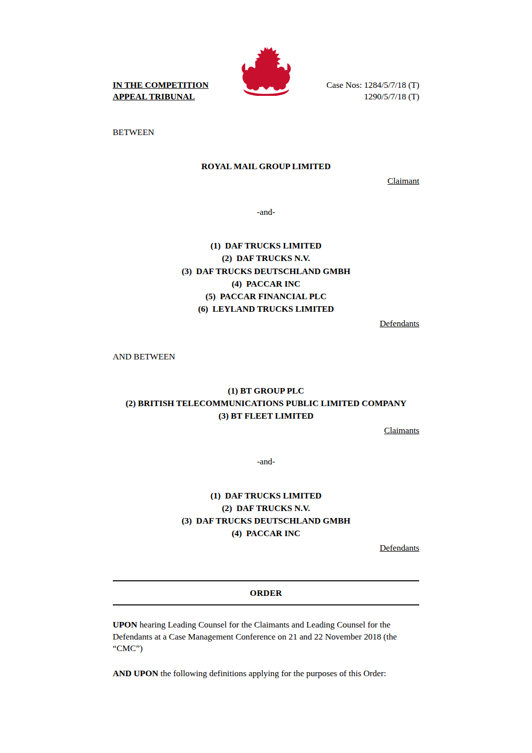In the Competition Appeal Tribunal
Case Nos: 1284/5/7/18 (T)
1290/5/7/18 (T)
Between
Royal Mail Group Limited
Claimant
-and-
(1) DAF Trucks Limited
(2) DAF Trucks N.V.
(3) DAF Trucks Deutschland GmbH
(4) Paccar Inc
(5) Paccar Financial plc
(6) Leyland Trucks Limited
Defendants
And Between
(1) BT Group plc
(2) British Telecommunications Public Limited Company
(3) BT Fleet Limited
Claimants
-and-
(1) DAF Trucks Limited
(2) DAF Trucks N.V.
(3) DAF Trucks Deutschland GmbH
(4) Paccar Inc
Defendants
Order
UPON hearing Leading Counsel for the Claimants and Leading Counsel for the Defendants at a Case Management Conference on 21 and 22 November 2018 (the “CMC”)
AND UPON the following definitions applying for the purposes of this Order: